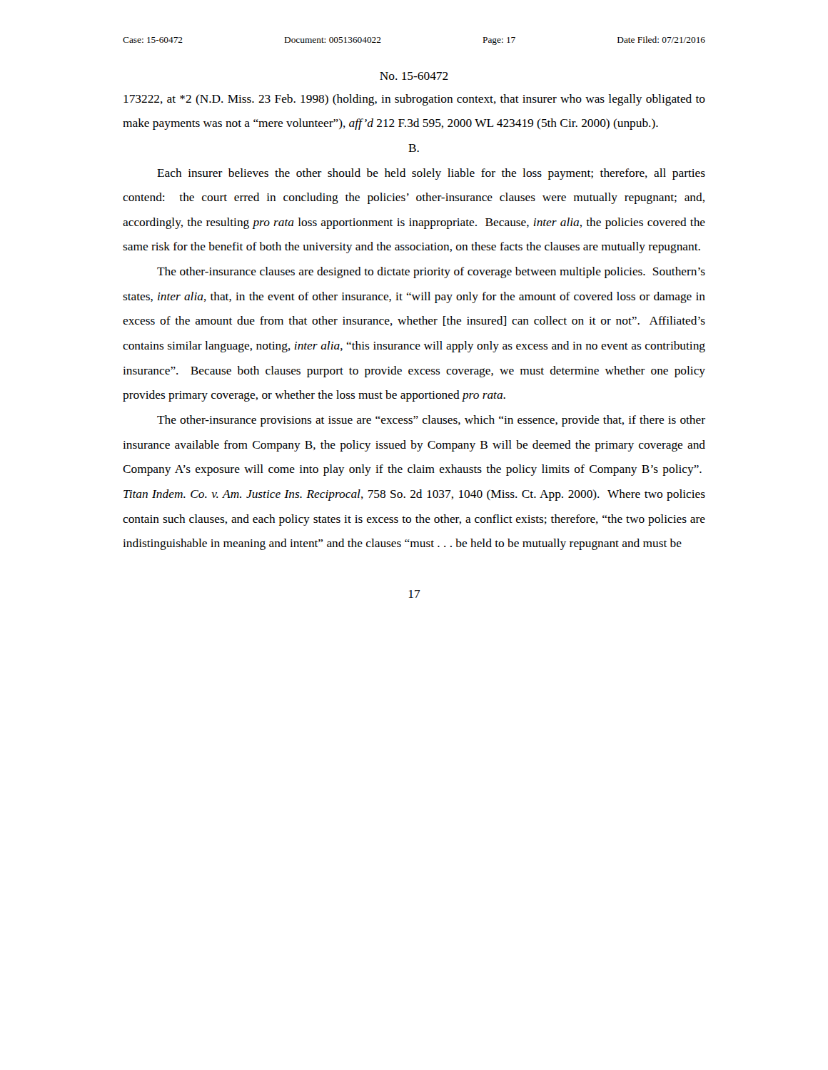Case: 15-60472 Document: 00513604022 Page: 17 Date Filed: 07/21/2016
No. 15-60472
173222, at *2 (N.D. Miss. 23 Feb. 1998) (holding, in subrogation context, that insurer who was legally obligated to make payments was not a “mere volunteer”), aff’d 212 F.3d 595, 2000 WL 423419 (5th Cir. 2000) (unpub.).
B.
Each insurer believes the other should be held solely liable for the loss payment; therefore, all parties contend: the court erred in concluding the policies’ other-insurance clauses were mutually repugnant; and, accordingly, the resulting pro rata loss apportionment is inappropriate. Because, inter alia, the policies covered the same risk for the benefit of both the university and the association, on these facts the clauses are mutually repugnant.
The other-insurance clauses are designed to dictate priority of coverage between multiple policies. Southern’s states, inter alia, that, in the event of other insurance, it “will pay only for the amount of covered loss or damage in excess of the amount due from that other insurance, whether [the insured] can collect on it or not”. Affiliated’s contains similar language, noting, inter alia, “this insurance will apply only as excess and in no event as contributing insurance”. Because both clauses purport to provide excess coverage, we must determine whether one policy provides primary coverage, or whether the loss must be apportioned pro rata.
The other-insurance provisions at issue are “excess” clauses, which “in essence, provide that, if there is other insurance available from Company B, the policy issued by Company B will be deemed the primary coverage and Company A’s exposure will come into play only if the claim exhausts the policy limits of Company B’s policy”. Titan Indem. Co. v. Am. Justice Ins. Reciprocal, 758 So. 2d 1037, 1040 (Miss. Ct. App. 2000). Where two policies contain such clauses, and each policy states it is excess to the other, a conflict exists; therefore, “the two policies are indistinguishable in meaning and intent” and the clauses “must . . . be held to be mutually repugnant and must be
17